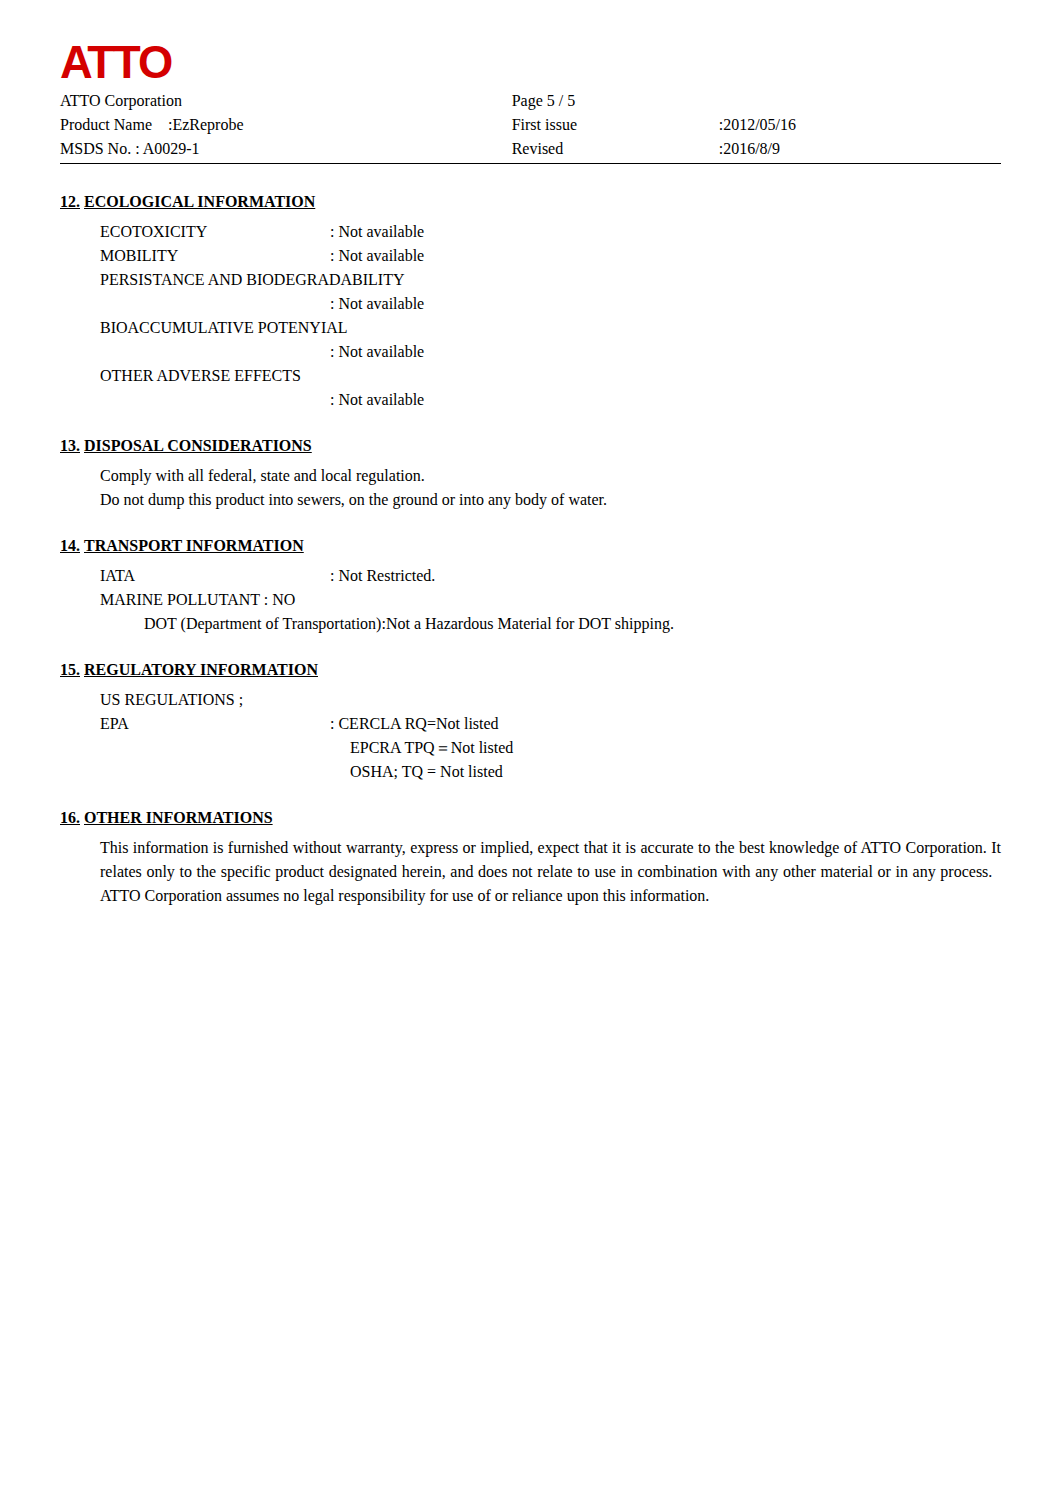ATTO
| ATTO Corporation | Page 5 / 5 | |
| Product Name :EzReprobe | First issue | :2012/05/16 |
| MSDS No. : A0029-1 | Revised | :2016/8/9 |
12.
ECOLOGICAL INFORMATION
ECOTOXICITY: Not available MOBILITY: Not available PERSISTANCE AND BIODEGRADABILITY : Not available BIOACCUMULATIVE POTENYIAL : Not available OTHER ADVERSE EFFECTS : Not available
13.
DISPOSAL CONSIDERATIONS
Comply with all federal, state and local regulation.
Do not dump this product into sewers, on the ground or into any body of water.
14.
TRANSPORT INFORMATION
IATA: Not Restricted. MARINE POLLUTANT : NO DOT (Department of Transportation):Not a Hazardous Material for DOT shipping.
15.
REGULATORY INFORMATION
US REGULATIONS ; EPA: CERCLA RQ=Not listed EPCRA TPQ＝Not listed OSHA; TQ = Not listed
16.
OTHER INFORMATIONS
This information is furnished without warranty, express or implied, expect that it is accurate to the best knowledge of ATTO Corporation. It relates only to the specific product designated herein, and does not relate to use in combination with any other material or in any process. ATTO Corporation assumes no legal responsibility for use of or reliance upon this information.